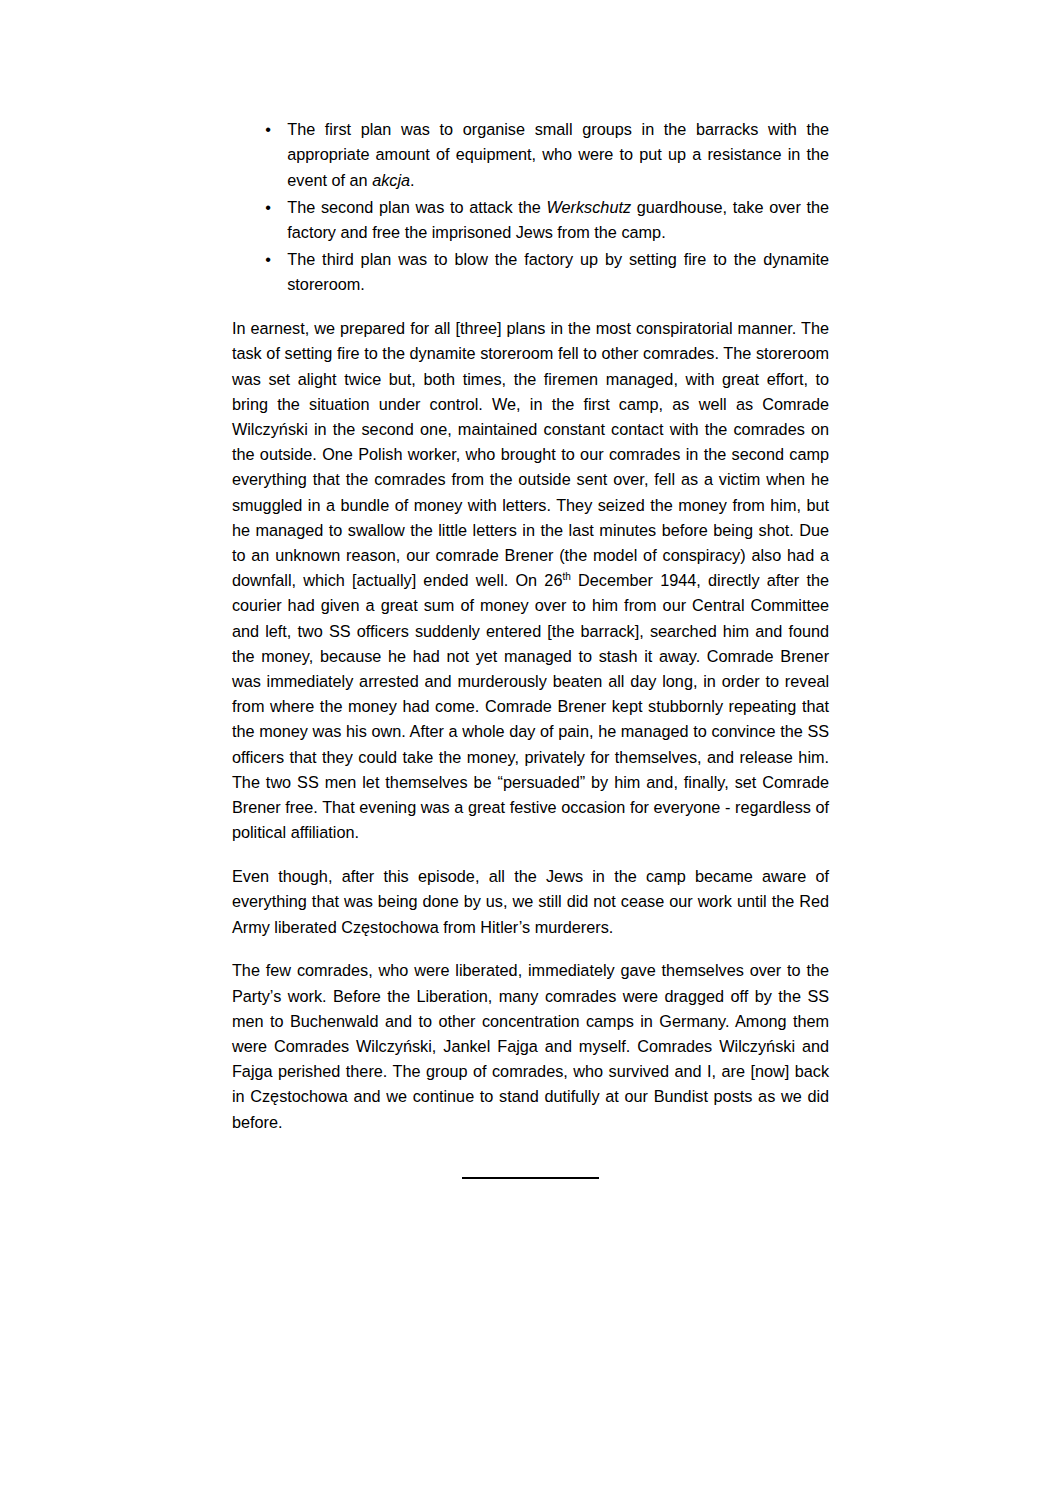The first plan was to organise small groups in the barracks with the appropriate amount of equipment, who were to put up a resistance in the event of an akcja.
The second plan was to attack the Werkschutz guardhouse, take over the factory and free the imprisoned Jews from the camp.
The third plan was to blow the factory up by setting fire to the dynamite storeroom.
In earnest, we prepared for all [three] plans in the most conspiratorial manner. The task of setting fire to the dynamite storeroom fell to other comrades. The storeroom was set alight twice but, both times, the firemen managed, with great effort, to bring the situation under control. We, in the first camp, as well as Comrade Wilczyński in the second one, maintained constant contact with the comrades on the outside. One Polish worker, who brought to our comrades in the second camp everything that the comrades from the outside sent over, fell as a victim when he smuggled in a bundle of money with letters. They seized the money from him, but he managed to swallow the little letters in the last minutes before being shot. Due to an unknown reason, our comrade Brener (the model of conspiracy) also had a downfall, which [actually] ended well. On 26th December 1944, directly after the courier had given a great sum of money over to him from our Central Committee and left, two SS officers suddenly entered [the barrack], searched him and found the money, because he had not yet managed to stash it away. Comrade Brener was immediately arrested and murderously beaten all day long, in order to reveal from where the money had come. Comrade Brener kept stubbornly repeating that the money was his own. After a whole day of pain, he managed to convince the SS officers that they could take the money, privately for themselves, and release him. The two SS men let themselves be “persuaded” by him and, finally, set Comrade Brener free. That evening was a great festive occasion for everyone - regardless of political affiliation.
Even though, after this episode, all the Jews in the camp became aware of everything that was being done by us, we still did not cease our work until the Red Army liberated Częstochowa from Hitler’s murderers.
The few comrades, who were liberated, immediately gave themselves over to the Party’s work. Before the Liberation, many comrades were dragged off by the SS men to Buchenwald and to other concentration camps in Germany. Among them were Comrades Wilczyński, Jankel Fajga and myself. Comrades Wilczyński and Fajga perished there. The group of comrades, who survived and I, are [now] back in Częstochowa and we continue to stand dutifully at our Bundist posts as we did before.